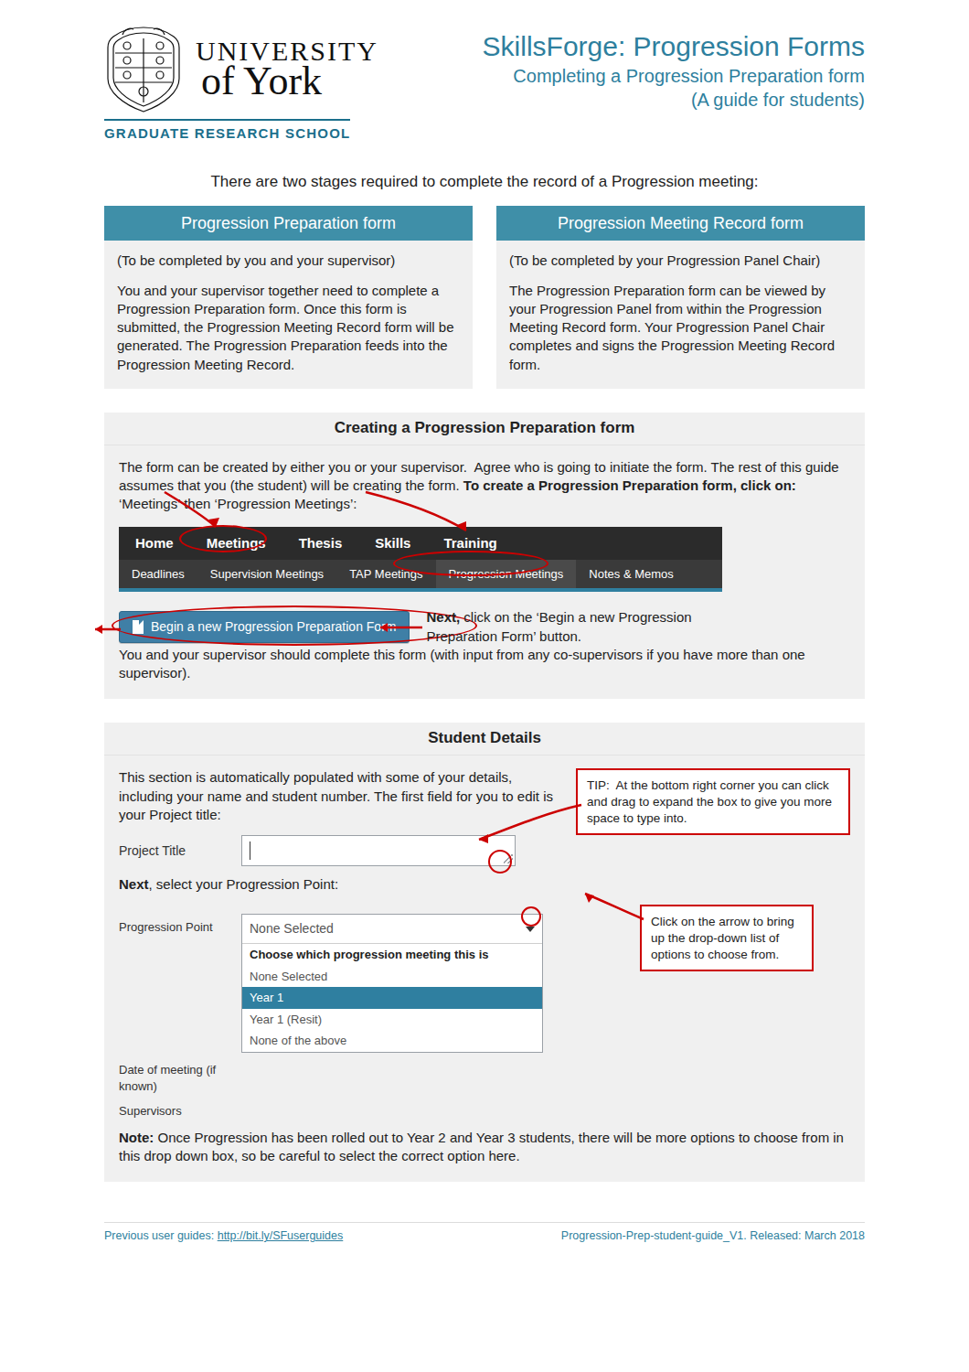UNIVERSITY of York
GRADUATE RESEARCH SCHOOL
SkillsForge: Progression Forms
Completing a Progression Preparation form
(A guide for students)
There are two stages required to complete the record of a Progression meeting:
Progression Preparation form
(To be completed by you and your supervisor)
You and your supervisor together need to complete a Progression Preparation form. Once this form is submitted, the Progression Meeting Record form will be generated. The Progression Preparation feeds into the Progression Meeting Record.
Progression Meeting Record form
(To be completed by your Progression Panel Chair)
The Progression Preparation form can be viewed by your Progression Panel from within the Progression Meeting Record form. Your Progression Panel Chair completes and signs the Progression Meeting Record form.
Creating a Progression Preparation form
The form can be created by either you or your supervisor. Agree who is going to initiate the form. The rest of this guide assumes that you (the student) will be creating the form. To create a Progression Preparation form, click on: ‘Meetings’ then ‘Progression Meetings’:
Home Meetings Thesis Skills Training
Deadlines Supervision Meetings TAP Meetings Progression Meetings Notes & Memos
Begin a new Progression Preparation Form
Next, click on the ‘Begin a new Progression Preparation Form’ button.
You and your supervisor should complete this form (with input from any co-supervisors if you have more than one supervisor).
Student Details
This section is automatically populated with some of your details, including your name and student number. The first field for you to edit is your Project title:
Project Title
TIP: At the bottom right corner you can click and drag to expand the box to give you more space to type into.
Next, select your Progression Point:
Progression Point
None Selected
Choose which progression meeting this is
None Selected
Year 1
Year 1 (Resit)
None of the above
Date of meeting (if known)
Supervisors
Click on the arrow to bring up the drop-down list of options to choose from.
Note: Once Progression has been rolled out to Year 2 and Year 3 students, there will be more options to choose from in this drop down box, so be careful to select the correct option here.
Previous user guides: http://bit.ly/SFuserguides
Progression-Prep-student-guide_V1. Released: March 2018